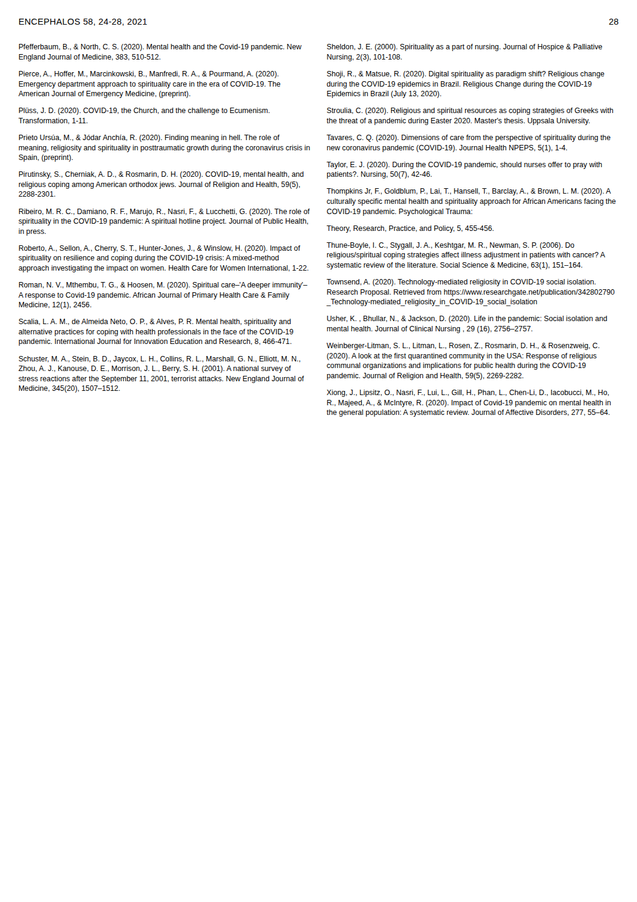ENCEPHALOS 58, 24-28, 2021 28
Pfefferbaum, B., & North, C. S. (2020). Mental health and the Covid-19 pandemic. New England Journal of Medicine, 383, 510-512.
Pierce, A., Hoffer, M., Marcinkowski, B., Manfredi, R. A., & Pourmand, A. (2020). Emergency department approach to spirituality care in the era of COVID-19. The American Journal of Emergency Medicine, (preprint).
Plüss, J. D. (2020). COVID-19, the Church, and the challenge to Ecumenism. Transformation, 1-11.
Prieto Ursúa, M., & Jódar Anchía, R. (2020). Finding meaning in hell. The role of meaning, religiosity and spirituality in posttraumatic growth during the coronavirus crisis in Spain, (preprint).
Pirutinsky, S., Cherniak, A. D., & Rosmarin, D. H. (2020). COVID-19, mental health, and religious coping among American orthodox jews. Journal of Religion and Health, 59(5), 2288-2301.
Ribeiro, M. R. C., Damiano, R. F., Marujo, R., Nasri, F., & Lucchetti, G. (2020). The role of spirituality in the COVID-19 pandemic: A spiritual hotline project. Journal of Public Health, in press.
Roberto, A., Sellon, A., Cherry, S. T., Hunter-Jones, J., & Winslow, H. (2020). Impact of spirituality on resilience and coping during the COVID-19 crisis: A mixed-method approach investigating the impact on women. Health Care for Women International, 1-22.
Roman, N. V., Mthembu, T. G., & Hoosen, M. (2020). Spiritual care–'A deeper immunity'–A response to Covid-19 pandemic. African Journal of Primary Health Care & Family Medicine, 12(1), 2456.
Scalia, L. A. M., de Almeida Neto, O. P., & Alves, P. R. Mental health, spirituality and alternative practices for coping with health professionals in the face of the COVID-19 pandemic. International Journal for Innovation Education and Research, 8, 466-471.
Schuster, M. A., Stein, B. D., Jaycox, L. H., Collins, R. L., Marshall, G. N., Elliott, M. N., Zhou, A. J., Kanouse, D. E., Morrison, J. L., Berry, S. H. (2001). A national survey of stress reactions after the September 11, 2001, terrorist attacks. New England Journal of Medicine, 345(20), 1507–1512.
Sheldon, J. E. (2000). Spirituality as a part of nursing. Journal of Hospice & Palliative Nursing, 2(3), 101-108.
Shoji, R., & Matsue, R. (2020). Digital spirituality as paradigm shift? Religious change during the COVID-19 epidemics in Brazil. Religious Change during the COVID-19 Epidemics in Brazil (July 13, 2020).
Stroulia, C. (2020). Religious and spiritual resources as coping strategies of Greeks with the threat of a pandemic during Easter 2020. Master's thesis. Uppsala University.
Tavares, C. Q. (2020). Dimensions of care from the perspective of spirituality during the new coronavirus pandemic (COVID-19). Journal Health NPEPS, 5(1), 1-4.
Taylor, E. J. (2020). During the COVID-19 pandemic, should nurses offer to pray with patients?. Nursing, 50(7), 42-46.
Thompkins Jr, F., Goldblum, P., Lai, T., Hansell, T., Barclay, A., & Brown, L. M. (2020). A culturally specific mental health and spirituality approach for African Americans facing the COVID-19 pandemic. Psychological Trauma:
Theory, Research, Practice, and Policy, 5, 455-456.
Thune-Boyle, I. C., Stygall, J. A., Keshtgar, M. R., Newman, S. P. (2006). Do religious/spiritual coping strategies affect illness adjustment in patients with cancer? A systematic review of the literature. Social Science & Medicine, 63(1), 151–164.
Townsend, A. (2020). Technology-mediated religiosity in COVID-19 social isolation. Research Proposal. Retrieved from https://www.researchgate.net/publication/342802790_Technology-mediated_religiosity_in_COVID-19_social_isolation
Usher, K. , Bhullar, N., & Jackson, D. (2020). Life in the pandemic: Social isolation and mental health. Journal of Clinical Nursing , 29 (16), 2756–2757.
Weinberger-Litman, S. L., Litman, L., Rosen, Z., Rosmarin, D. H., & Rosenzweig, C. (2020). A look at the first quarantined community in the USA: Response of religious communal organizations and implications for public health during the COVID-19 pandemic. Journal of Religion and Health, 59(5), 2269-2282.
Xiong, J., Lipsitz, O., Nasri, F., Lui, L., Gill, H., Phan, L., Chen-Li, D., Iacobucci, M., Ho, R., Majeed, A., & McIntyre, R. (2020). Impact of Covid-19 pandemic on mental health in the general population: A systematic review. Journal of Affective Disorders, 277, 55–64.